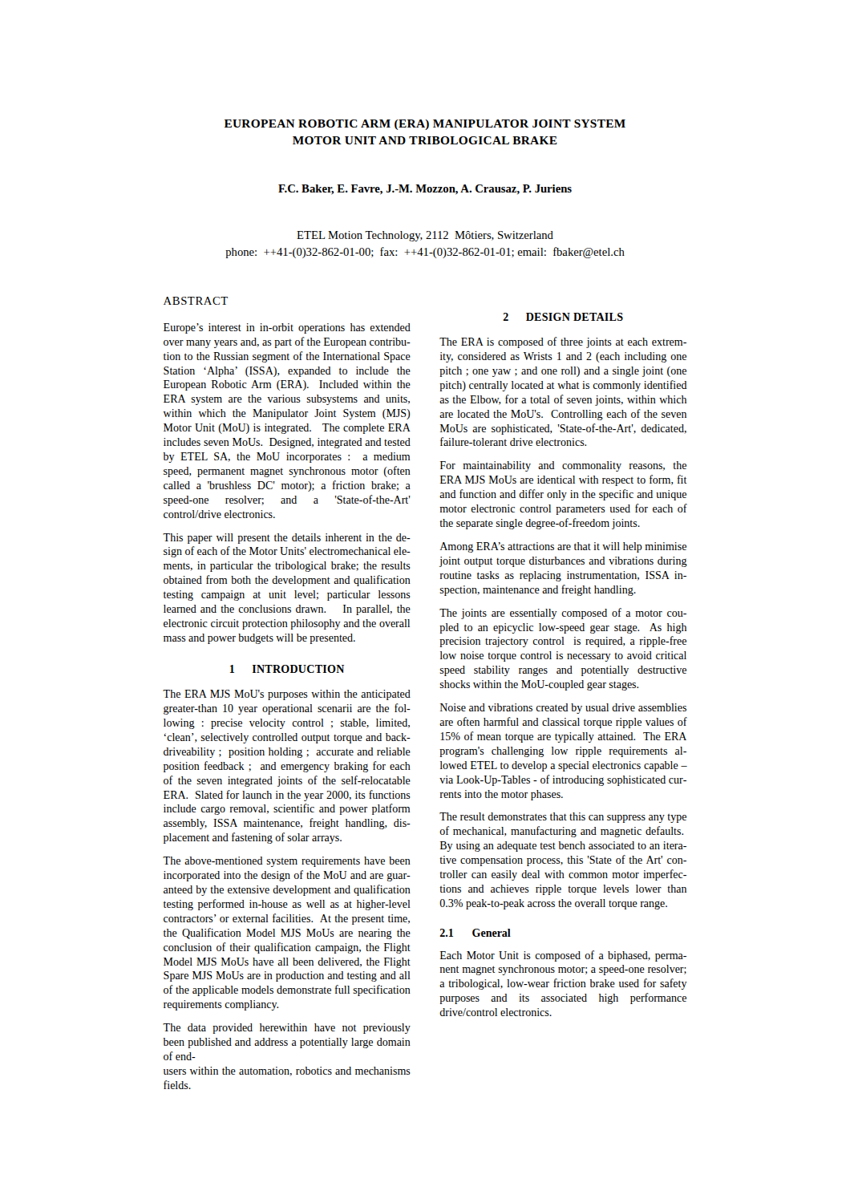European Robotic Arm (ERA) Manipulator Joint System
Motor Unit and Tribological Brake
F.C. Baker, E. Favre, J.-M. Mozzon, A. Crausaz, P. Juriens
ETEL Motion Technology, 2112 Môtiers, Switzerland
phone: ++41-(0)32-862-01-00; fax: ++41-(0)32-862-01-01; email: fbaker@etel.ch
ABSTRACT
Europe’s interest in in-orbit operations has extended over many years and, as part of the European contribution to the Russian segment of the International Space Station ‘Alpha’ (ISSA), expanded to include the European Robotic Arm (ERA). Included within the ERA system are the various subsystems and units, within which the Manipulator Joint System (MJS) Motor Unit (MoU) is integrated. The complete ERA includes seven MoUs. Designed, integrated and tested by ETEL SA, the MoU incorporates : a medium speed, permanent magnet synchronous motor (often called a 'brushless DC' motor); a friction brake; a speed-one resolver; and a 'State-of-the-Art' control/drive electronics.
This paper will present the details inherent in the design of each of the Motor Units' electromechanical elements, in particular the tribological brake; the results obtained from both the development and qualification testing campaign at unit level; particular lessons learned and the conclusions drawn. In parallel, the electronic circuit protection philosophy and the overall mass and power budgets will be presented.
1 INTRODUCTION
The ERA MJS MoU's purposes within the anticipated greater-than 10 year operational scenarii are the following : precise velocity control ; stable, limited, ‘clean’, selectively controlled output torque and backdriveability ; position holding ; accurate and reliable position feedback ; and emergency braking for each of the seven integrated joints of the self-relocatable ERA. Slated for launch in the year 2000, its functions include cargo removal, scientific and power platform assembly, ISSA maintenance, freight handling, displacement and fastening of solar arrays.
The above-mentioned system requirements have been incorporated into the design of the MoU and are guaranteed by the extensive development and qualification testing performed in-house as well as at higher-level contractors’ or external facilities. At the present time, the Qualification Model MJS MoUs are nearing the conclusion of their qualification campaign, the Flight Model MJS MoUs have all been delivered, the Flight Spare MJS MoUs are in production and testing and all of the applicable models demonstrate full specification requirements compliancy.
The data provided herewithin have not previously been published and address a potentially large domain of end-
users within the automation, robotics and mechanisms fields.
2 DESIGN DETAILS
The ERA is composed of three joints at each extremity, considered as Wrists 1 and 2 (each including one pitch ; one yaw ; and one roll) and a single joint (one pitch) centrally located at what is commonly identified as the Elbow, for a total of seven joints, within which are located the MoU's. Controlling each of the seven MoUs are sophisticated, 'State-of-the-Art', dedicated, failure-tolerant drive electronics.
For maintainability and commonality reasons, the ERA MJS MoUs are identical with respect to form, fit and function and differ only in the specific and unique motor electronic control parameters used for each of the separate single degree-of-freedom joints.
Among ERA’s attractions are that it will help minimise joint output torque disturbances and vibrations during routine tasks as replacing instrumentation, ISSA inspection, maintenance and freight handling.
The joints are essentially composed of a motor coupled to an epicyclic low-speed gear stage. As high precision trajectory control is required, a ripple-free low noise torque control is necessary to avoid critical speed stability ranges and potentially destructive shocks within the MoU-coupled gear stages.
Noise and vibrations created by usual drive assemblies are often harmful and classical torque ripple values of 15% of mean torque are typically attained. The ERA program's challenging low ripple requirements allowed ETEL to develop a special electronics capable – via Look-Up-Tables - of introducing sophisticated currents into the motor phases.
The result demonstrates that this can suppress any type of mechanical, manufacturing and magnetic defaults. By using an adequate test bench associated to an iterative compensation process, this 'State of the Art' controller can easily deal with common motor imperfections and achieves ripple torque levels lower than 0.3% peak-to-peak across the overall torque range.
2.1 General
Each Motor Unit is composed of a biphased, permanent magnet synchronous motor; a speed-one resolver; a tribological, low-wear friction brake used for safety purposes and its associated high performance drive/control electronics.